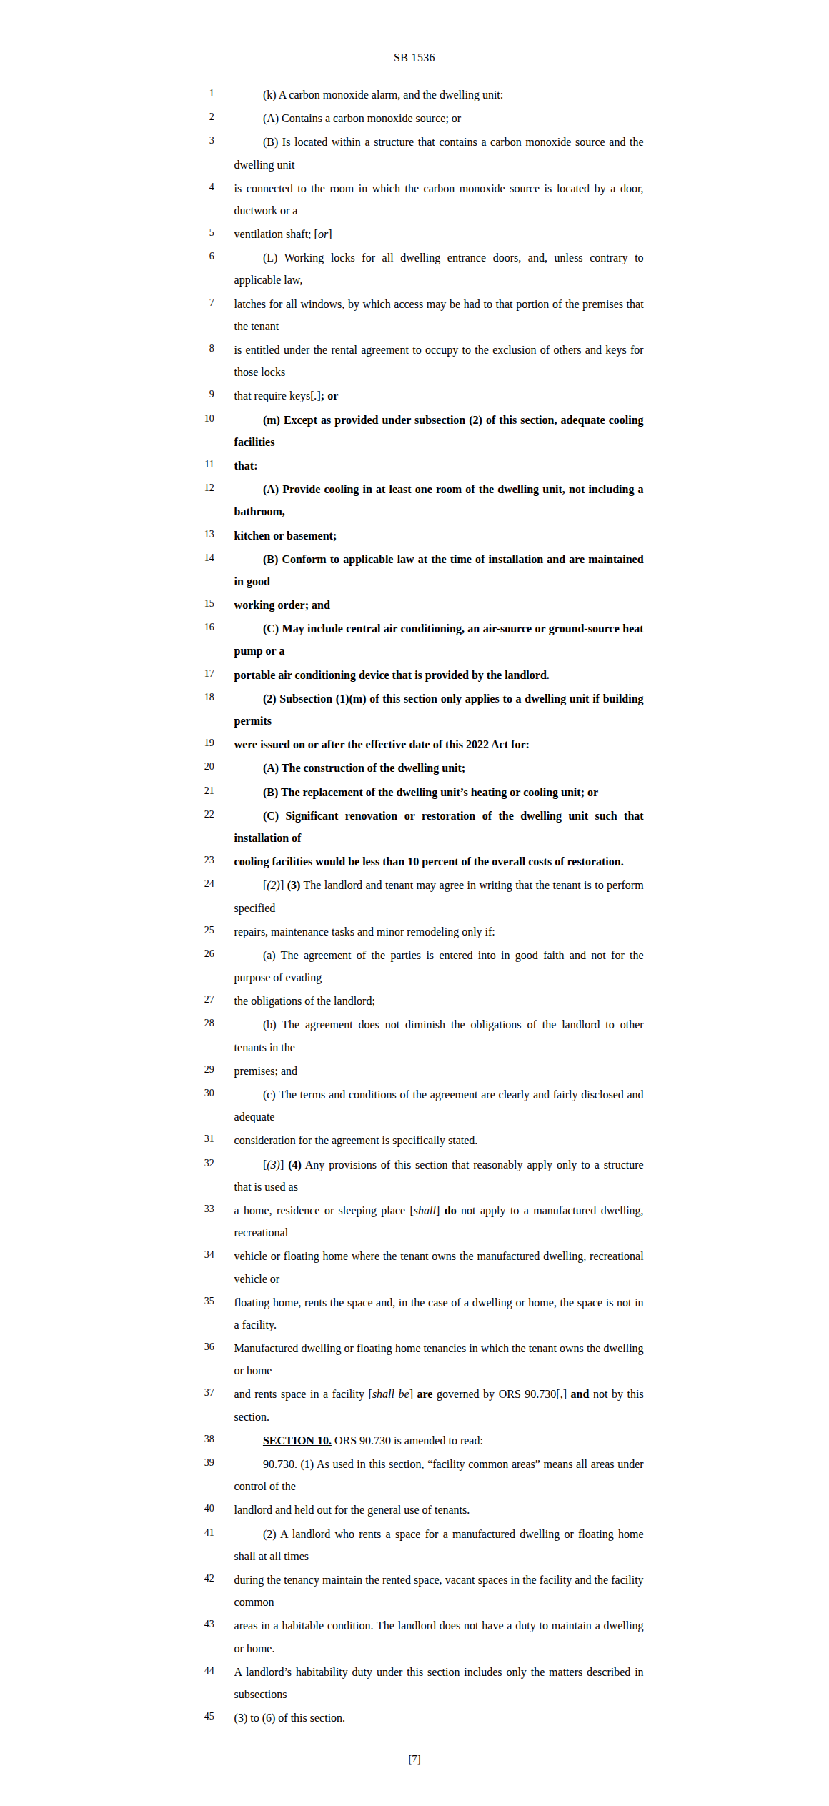SB 1536
| 1 | (k) A carbon monoxide alarm, and the dwelling unit: |
| 2 | (A) Contains a carbon monoxide source; or |
| 3 | (B) Is located within a structure that contains a carbon monoxide source and the dwelling unit |
| 4 | is connected to the room in which the carbon monoxide source is located by a door, ductwork or a |
| 5 | ventilation shaft; [ or ] |
| 6 | (L) Working locks for all dwelling entrance doors, and, unless contrary to applicable law, |
| 7 | latches for all windows, by which access may be had to that portion of the premises that the tenant |
| 8 | is entitled under the rental agreement to occupy to the exclusion of others and keys for those locks |
| 9 | that require keys[ . ] ; or |
| 10 | (m) Except as provided under subsection (2) of this section, adequate cooling facilities |
| 11 | that: |
| 12 | (A) Provide cooling in at least one room of the dwelling unit, not including a bathroom, |
| 13 | kitchen or basement; |
| 14 | (B) Conform to applicable law at the time of installation and are maintained in good |
| 15 | working order; and |
| 16 | (C) May include central air conditioning, an air-source or ground-source heat pump or a |
| 17 | portable air conditioning device that is provided by the landlord. |
| 18 | (2) Subsection (1)(m) of this section only applies to a dwelling unit if building permits |
| 19 | were issued on or after the effective date of this 2022 Act for: |
| 20 | (A) The construction of the dwelling unit; |
| 21 | (B) The replacement of the dwelling unit’s heating or cooling unit; or |
| 22 | (C) Significant renovation or restoration of the dwelling unit such that installation of |
| 23 | cooling facilities would be less than 10 percent of the overall costs of restoration. |
| 24 | [ (2) ] (3) The landlord and tenant may agree in writing that the tenant is to perform specified |
| 25 | repairs, maintenance tasks and minor remodeling only if: |
| 26 | (a) The agreement of the parties is entered into in good faith and not for the purpose of evading |
| 27 | the obligations of the landlord; |
| 28 | (b) The agreement does not diminish the obligations of the landlord to other tenants in the |
| 29 | premises; and |
| 30 | (c) The terms and conditions of the agreement are clearly and fairly disclosed and adequate |
| 31 | consideration for the agreement is specifically stated. |
| 32 | [ (3) ] (4) Any provisions of this section that reasonably apply only to a structure that is used as |
| 33 | a home, residence or sleeping place [ shall ] do not apply to a manufactured dwelling, recreational |
| 34 | vehicle or floating home where the tenant owns the manufactured dwelling, recreational vehicle or |
| 35 | floating home, rents the space and, in the case of a dwelling or home, the space is not in a facility. |
| 36 | Manufactured dwelling or floating home tenancies in which the tenant owns the dwelling or home |
| 37 | and rents space in a facility [ shall be ] are governed by ORS 90.730[ , ] and not by this section. |
| 38 | SECTION 10. ORS 90.730 is amended to read: |
| 39 | 90.730. (1) As used in this section, “facility common areas” means all areas under control of the |
| 40 | landlord and held out for the general use of tenants. |
| 41 | (2) A landlord who rents a space for a manufactured dwelling or floating home shall at all times |
| 42 | during the tenancy maintain the rented space, vacant spaces in the facility and the facility common |
| 43 | areas in a habitable condition. The landlord does not have a duty to maintain a dwelling or home. |
| 44 | A landlord’s habitability duty under this section includes only the matters described in subsections |
| 45 | (3) to (6) of this section. |
[7]